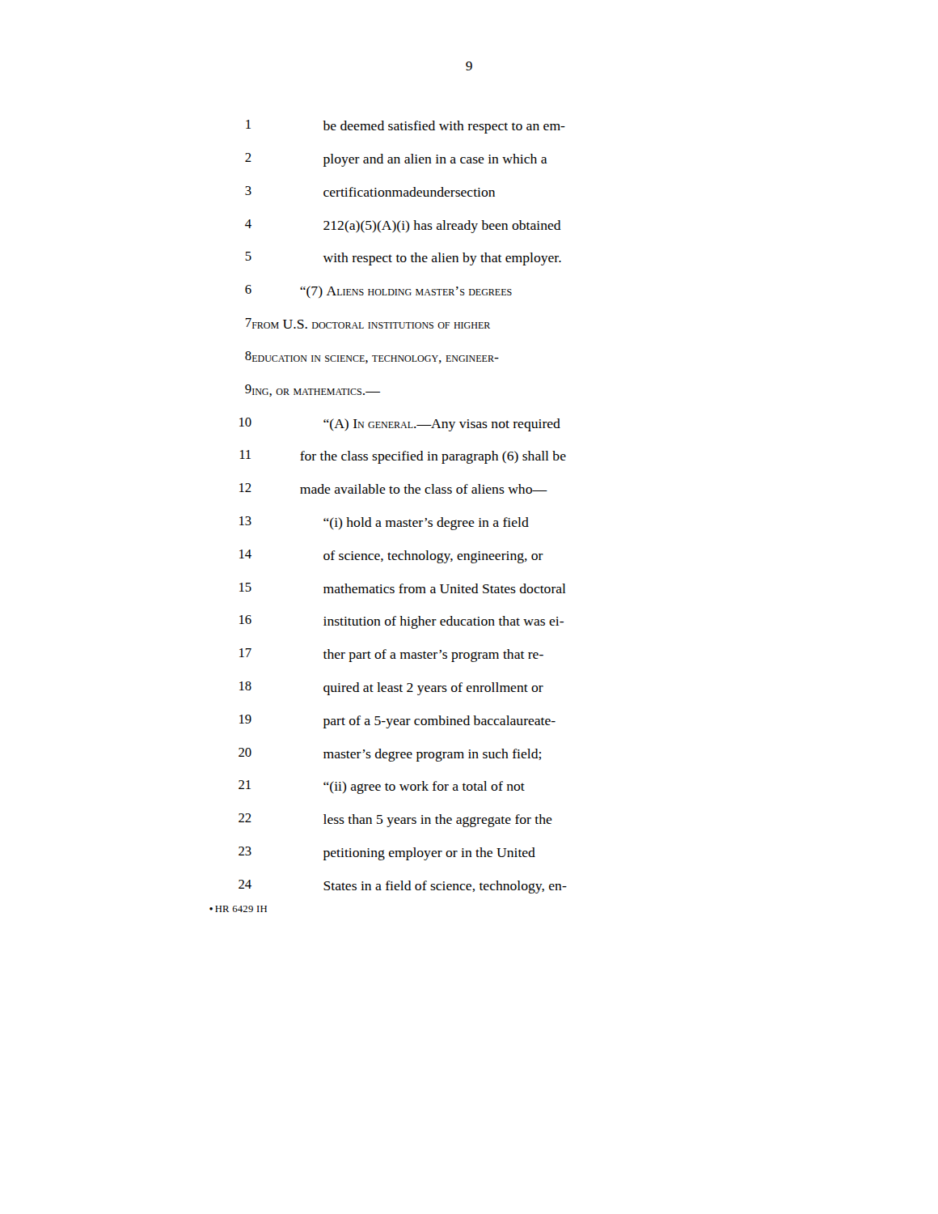9
| 1 | be deemed satisfied with respect to an em- |
| 2 | ployer and an alien in a case in which a |
| 3 | certification made under section |
| 4 | 212(a)(5)(A)(i) has already been obtained |
| 5 | with respect to the alien by that employer. |
| 6 | “(7) Aliens holding master’s degrees |
| 7 | from U.S. doctoral institutions of higher |
| 8 | education in science, technology, engineer- |
| 9 | ing, or mathematics. — |
| 10 | “(A) In general. —Any visas not required |
| 11 | for the class specified in paragraph (6) shall be |
| 12 | made available to the class of aliens who— |
| 13 | “(i) hold a master’s degree in a field |
| 14 | of science, technology, engineering, or |
| 15 | mathematics from a United States doctoral |
| 16 | institution of higher education that was ei- |
| 17 | ther part of a master’s program that re- |
| 18 | quired at least 2 years of enrollment or |
| 19 | part of a 5-year combined baccalaureate- |
| 20 | master’s degree program in such field; |
| 21 | “(ii) agree to work for a total of not |
| 22 | less than 5 years in the aggregate for the |
| 23 | petitioning employer or in the United |
| 24 | States in a field of science, technology, en- |
•HR 6429 IH